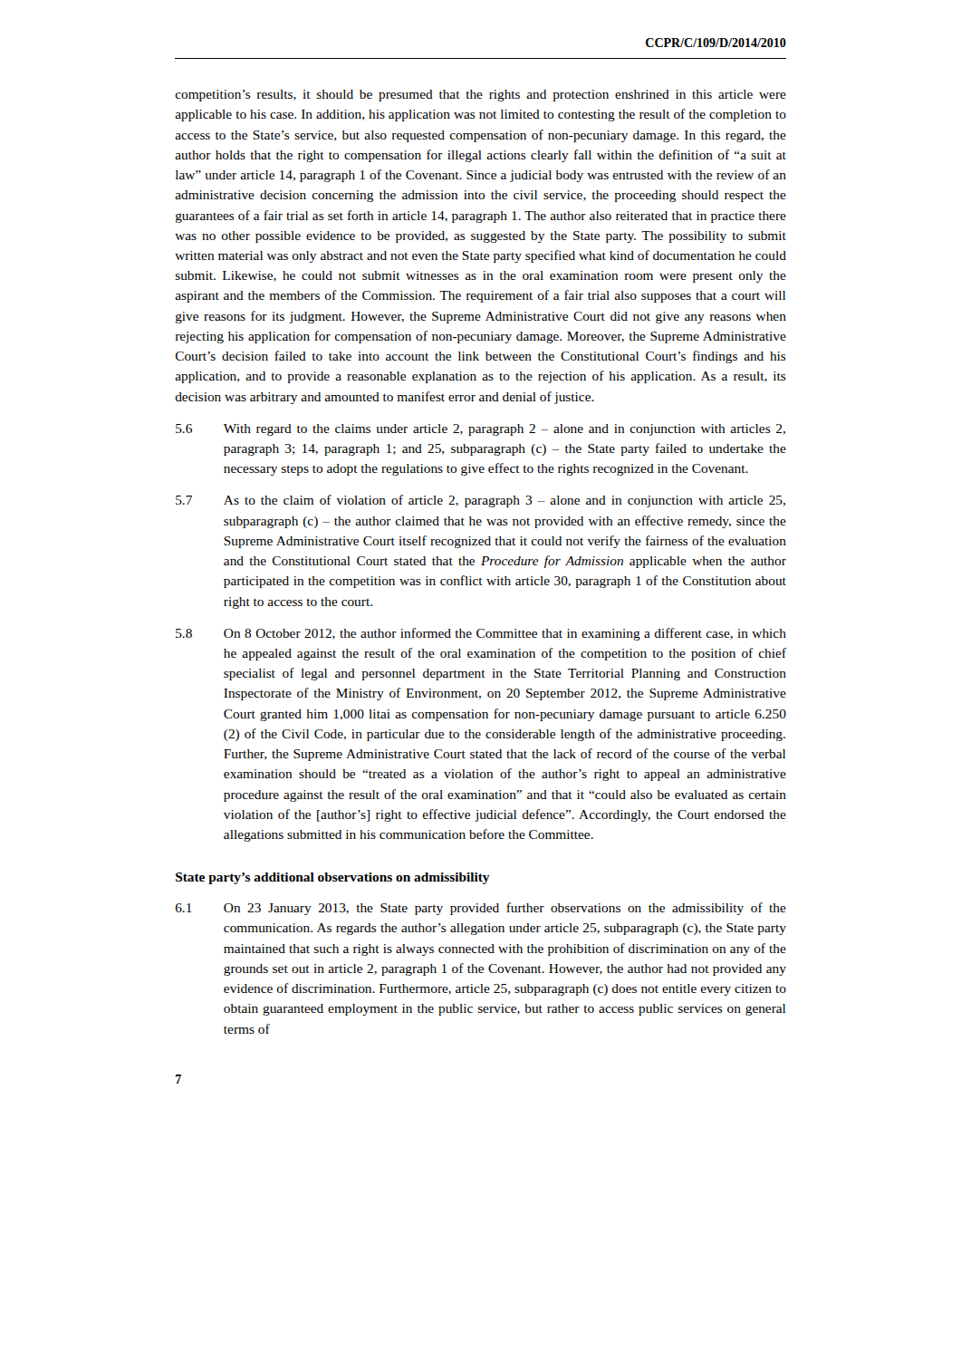CCPR/C/109/D/2014/2010
competition’s results, it should be presumed that the rights and protection enshrined in this article were applicable to his case. In addition, his application was not limited to contesting the result of the completion to access to the State’s service, but also requested compensation of non-pecuniary damage. In this regard, the author holds that the right to compensation for illegal actions clearly fall within the definition of “a suit at law” under article 14, paragraph 1 of the Covenant. Since a judicial body was entrusted with the review of an administrative decision concerning the admission into the civil service, the proceeding should respect the guarantees of a fair trial as set forth in article 14, paragraph 1. The author also reiterated that in practice there was no other possible evidence to be provided, as suggested by the State party. The possibility to submit written material was only abstract and not even the State party specified what kind of documentation he could submit. Likewise, he could not submit witnesses as in the oral examination room were present only the aspirant and the members of the Commission. The requirement of a fair trial also supposes that a court will give reasons for its judgment. However, the Supreme Administrative Court did not give any reasons when rejecting his application for compensation of non-pecuniary damage. Moreover, the Supreme Administrative Court’s decision failed to take into account the link between the Constitutional Court’s findings and his application, and to provide a reasonable explanation as to the rejection of his application. As a result, its decision was arbitrary and amounted to manifest error and denial of justice.
5.6
With regard to the claims under article 2, paragraph 2 – alone and in conjunction with articles 2, paragraph 3; 14, paragraph 1; and 25, subparagraph (c) – the State party failed to undertake the necessary steps to adopt the regulations to give effect to the rights recognized in the Covenant.
5.7
As to the claim of violation of article 2, paragraph 3 – alone and in conjunction with article 25, subparagraph (c) – the author claimed that he was not provided with an effective remedy, since the Supreme Administrative Court itself recognized that it could not verify the fairness of the evaluation and the Constitutional Court stated that the Procedure for Admission applicable when the author participated in the competition was in conflict with article 30, paragraph 1 of the Constitution about right to access to the court.
5.8
On 8 October 2012, the author informed the Committee that in examining a different case, in which he appealed against the result of the oral examination of the competition to the position of chief specialist of legal and personnel department in the State Territorial Planning and Construction Inspectorate of the Ministry of Environment, on 20 September 2012, the Supreme Administrative Court granted him 1,000 litai as compensation for non-pecuniary damage pursuant to article 6.250 (2) of the Civil Code, in particular due to the considerable length of the administrative proceeding. Further, the Supreme Administrative Court stated that the lack of record of the course of the verbal examination should be “treated as a violation of the author’s right to appeal an administrative procedure against the result of the oral examination” and that it “could also be evaluated as certain violation of the [author’s] right to effective judicial defence”. Accordingly, the Court endorsed the allegations submitted in his communication before the Committee.
State party’s additional observations on admissibility
6.1
On 23 January 2013, the State party provided further observations on the admissibility of the communication. As regards the author’s allegation under article 25, subparagraph (c), the State party maintained that such a right is always connected with the prohibition of discrimination on any of the grounds set out in article 2, paragraph 1 of the Covenant. However, the author had not provided any evidence of discrimination. Furthermore, article 25, subparagraph (c) does not entitle every citizen to obtain guaranteed employment in the public service, but rather to access public services on general terms of
7